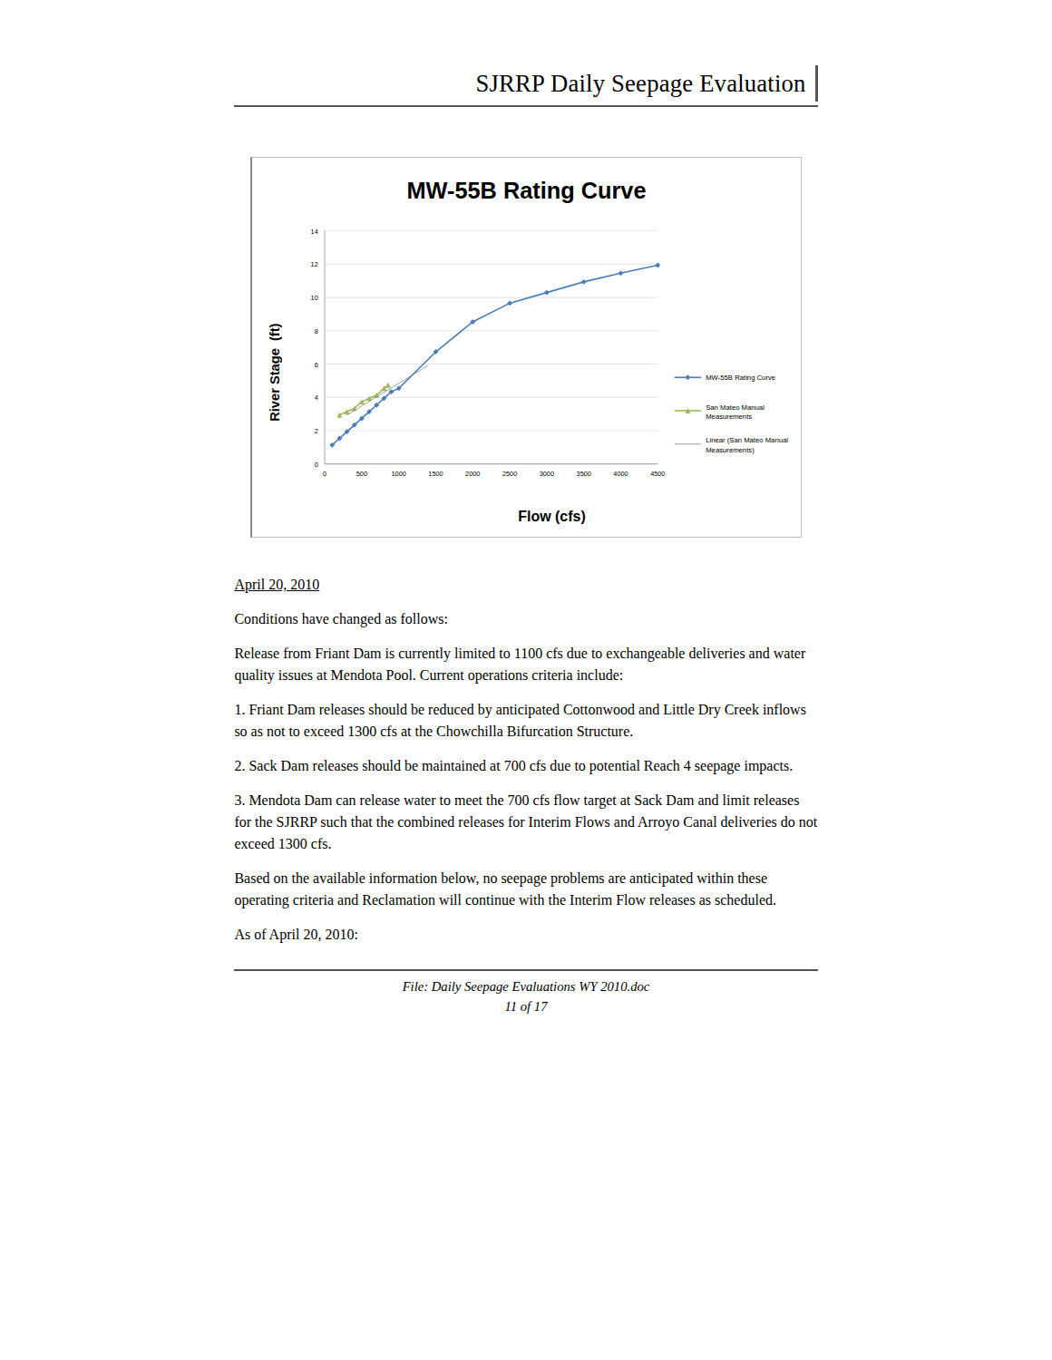SJRRP Daily Seepage Evaluation
MW-55B Rating Curve
River Stage (ft)
0 2 4 6 8 10 12 14 0 500 1000 1500 2000 2500 3000 3500 4000 4500 MW-55B Rating Curve San Mateo Manual Measurements Linear (San Mateo Manual Measurements)
Flow (cfs)
April 20, 2010
Conditions have changed as follows:
Release from Friant Dam is currently limited to 1100 cfs due to exchangeable deliveries and water quality issues at Mendota Pool. Current operations criteria include:
1. Friant Dam releases should be reduced by anticipated Cottonwood and Little Dry Creek inflows so as not to exceed 1300 cfs at the Chowchilla Bifurcation Structure.
2. Sack Dam releases should be maintained at 700 cfs due to potential Reach 4 seepage impacts.
3. Mendota Dam can release water to meet the 700 cfs flow target at Sack Dam and limit releases for the SJRRP such that the combined releases for Interim Flows and Arroyo Canal deliveries do not exceed 1300 cfs.
Based on the available information below, no seepage problems are anticipated within these operating criteria and Reclamation will continue with the Interim Flow releases as scheduled.
As of April 20, 2010:
File: Daily Seepage Evaluations WY 2010.doc
11 of 17